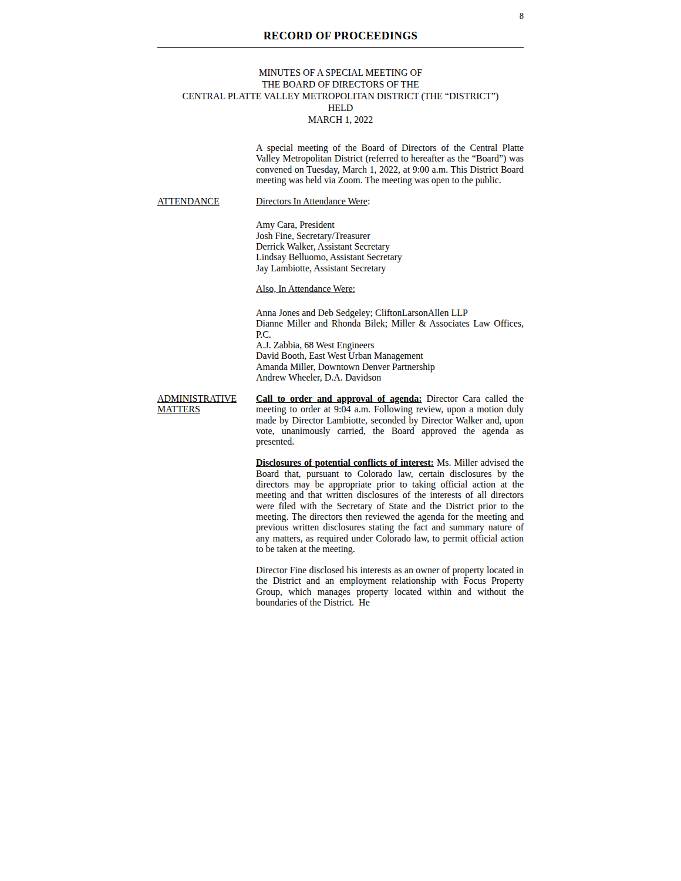8
RECORD OF PROCEEDINGS
MINUTES OF A SPECIAL MEETING OF
THE BOARD OF DIRECTORS OF THE
CENTRAL PLATTE VALLEY METROPOLITAN DISTRICT (THE “DISTRICT”)
HELD
MARCH 1, 2022
| | A special meeting of the Board of Directors of the Central Platte Valley Metropolitan District (referred to hereafter as the “Board”) was convened on Tuesday, March 1, 2022, at 9:00 a.m. This District Board meeting was held via Zoom. The meeting was open to the public. |
| ATTENDANCE | Directors In Attendance Were : Amy Cara, President Josh Fine, Secretary/Treasurer Derrick Walker, Assistant Secretary Lindsay Belluomo, Assistant Secretary Jay Lambiotte, Assistant Secretary Also, In Attendance Were: Anna Jones and Deb Sedgeley; CliftonLarsonAllen LLP Dianne Miller and Rhonda Bilek; Miller & Associates Law Offices, P.C. A.J. Zabbia, 68 West Engineers David Booth, East West Urban Management Amanda Miller, Downtown Denver Partnership Andrew Wheeler, D.A. Davidson |
| ADMINISTRATIVE MATTERS | Call to order and approval of agenda: Director Cara called the meeting to order at 9:04 a.m. Following review, upon a motion duly made by Director Lambiotte, seconded by Director Walker and, upon vote, unanimously carried, the Board approved the agenda as presented. Disclosures of potential conflicts of interest: Ms. Miller advised the Board that, pursuant to Colorado law, certain disclosures by the directors may be appropriate prior to taking official action at the meeting and that written disclosures of the interests of all directors were filed with the Secretary of State and the District prior to the meeting. The directors then reviewed the agenda for the meeting and previous written disclosures stating the fact and summary nature of any matters, as required under Colorado law, to permit official action to be taken at the meeting. Director Fine disclosed his interests as an owner of property located in the District and an employment relationship with Focus Property Group, which manages property located within and without the boundaries of the District. He |